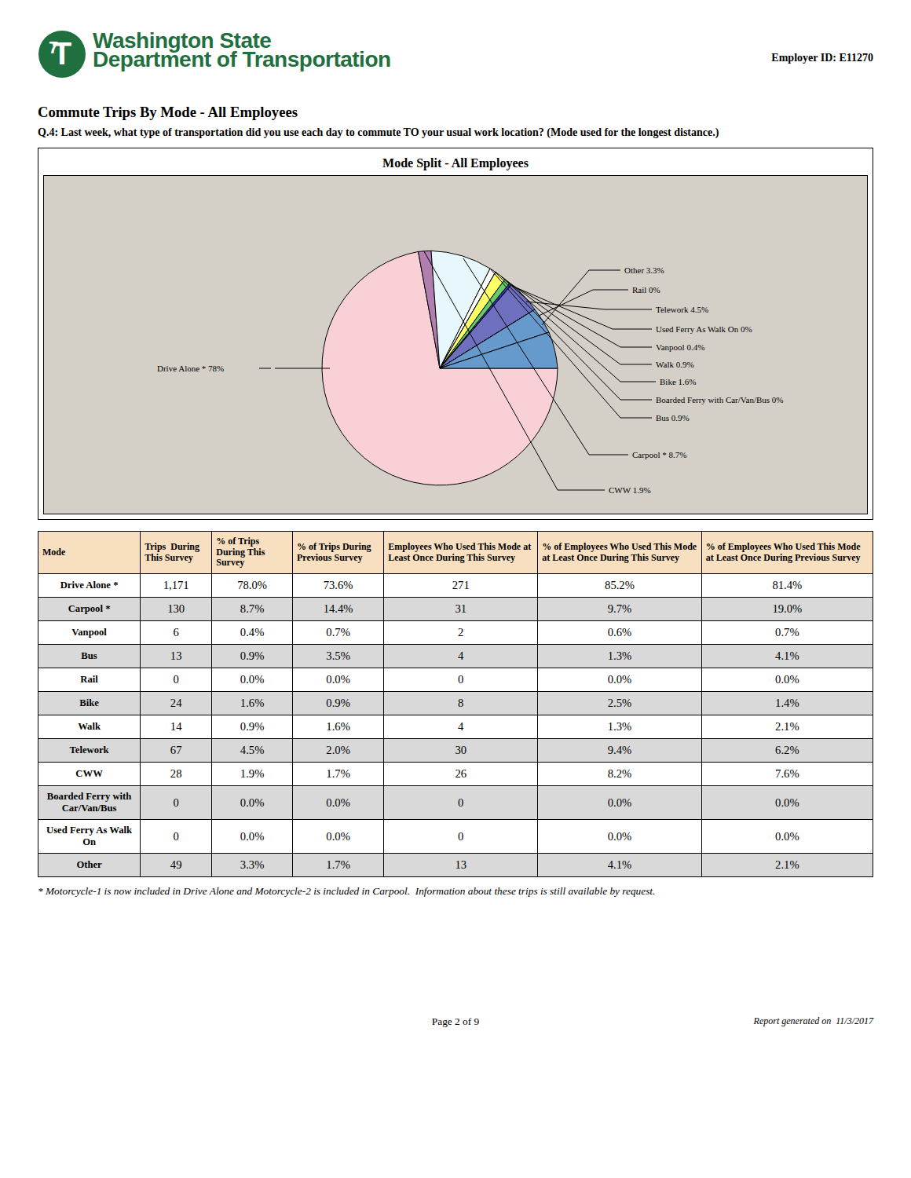T 7
Washington State
Department of Transportation
Employer ID: E11270
Commute Trips By Mode - All Employees
Q.4: Last week, what type of transportation did you use each day to commute TO your usual work location? (Mode used for the longest distance.)
Mode Split - All Employees
Other 3.3% Rail 0% Telework 4.5% Used Ferry As Walk On 0% Vanpool 0.4% Walk 0.9% Bike 1.6% Boarded Ferry with Car/Van/Bus 0% Bus 0.9% Carpool * 8.7% CWW 1.9% Drive Alone * 78%
| Mode | Trips During This Survey | % of Trips During This Survey | % of Trips During Previous Survey | Employees Who Used This Mode at Least Once During This Survey | % of Employees Who Used This Mode at Least Once During This Survey | % of Employees Who Used This Mode at Least Once During Previous Survey |
| --- | --- | --- | --- | --- | --- | --- |
| Drive Alone * | 1,171 | 78.0% | 73.6% | 271 | 85.2% | 81.4% |
| Carpool * | 130 | 8.7% | 14.4% | 31 | 9.7% | 19.0% |
| Vanpool | 6 | 0.4% | 0.7% | 2 | 0.6% | 0.7% |
| Bus | 13 | 0.9% | 3.5% | 4 | 1.3% | 4.1% |
| Rail | 0 | 0.0% | 0.0% | 0 | 0.0% | 0.0% |
| Bike | 24 | 1.6% | 0.9% | 8 | 2.5% | 1.4% |
| Walk | 14 | 0.9% | 1.6% | 4 | 1.3% | 2.1% |
| Telework | 67 | 4.5% | 2.0% | 30 | 9.4% | 6.2% |
| CWW | 28 | 1.9% | 1.7% | 26 | 8.2% | 7.6% |
| Boarded Ferry with Car/Van/Bus | 0 | 0.0% | 0.0% | 0 | 0.0% | 0.0% |
| Used Ferry As Walk On | 0 | 0.0% | 0.0% | 0 | 0.0% | 0.0% |
| Other | 49 | 3.3% | 1.7% | 13 | 4.1% | 2.1% |
* Motorcycle-1 is now included in Drive Alone and Motorcycle-2 is included in Carpool. Information about these trips is still available by request.
Page 2 of 9
Report generated on 11/3/2017